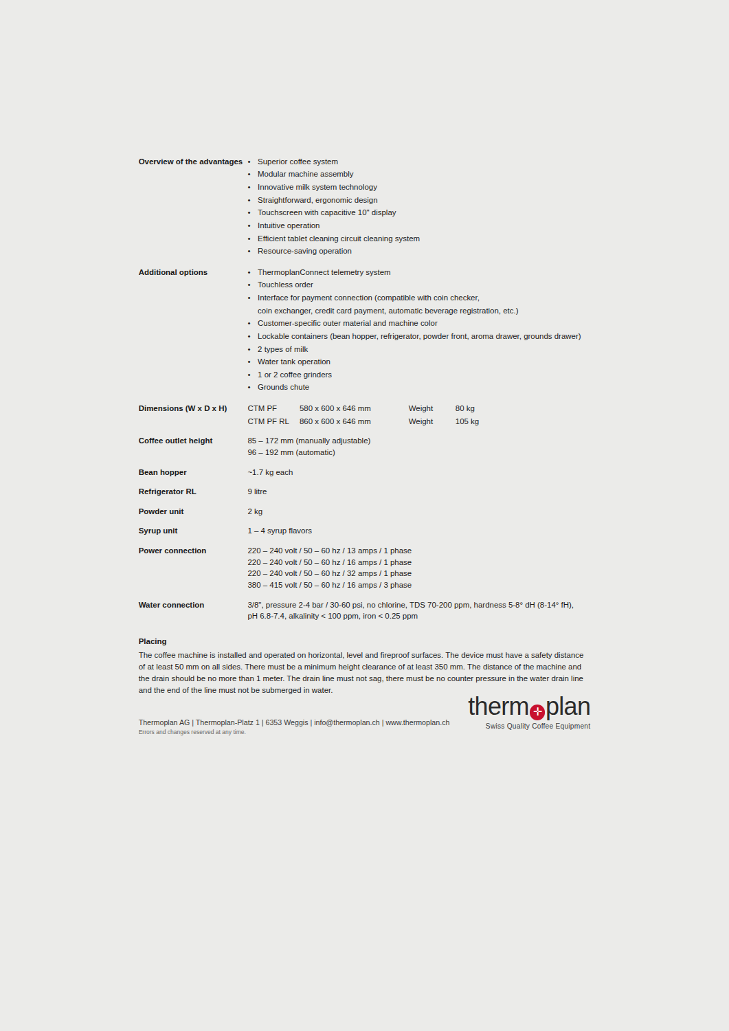| Overview of the advantages | Superior coffee system Modular machine assembly Innovative milk system technology Straightforward, ergonomic design Touchscreen with capacitive 10" display Intuitive operation Efficient tablet cleaning circuit cleaning system Resource-saving operation |
| Additional options | ThermoplanConnect telemetry system Touchless order Interface for payment connection (compatible with coin checker, coin exchanger, credit card payment, automatic beverage registration, etc.) Customer-specific outer material and machine color Lockable containers (bean hopper, refrigerator, powder front, aroma drawer, grounds drawer) 2 types of milk Water tank operation 1 or 2 coffee grinders Grounds chute |
| Dimensions (W x D x H) | CTM PF 580 x 600 x 646 mm Weight 80 kg CTM PF RL 860 x 600 x 646 mm Weight 105 kg |
| Coffee outlet height | 85 – 172 mm (manually adjustable) 96 – 192 mm (automatic) |
| Bean hopper | ~1.7 kg each |
| Refrigerator RL | 9 litre |
| Powder unit | 2 kg |
| Syrup unit | 1 – 4 syrup flavors |
| Power connection | 220 – 240 volt / 50 – 60 hz / 13 amps / 1 phase 220 – 240 volt / 50 – 60 hz / 16 amps / 1 phase 220 – 240 volt / 50 – 60 hz / 32 amps / 1 phase 380 – 415 volt / 50 – 60 hz / 16 amps / 3 phase |
| Water connection | 3/8", pressure 2-4 bar / 30-60 psi, no chlorine, TDS 70-200 ppm, hardness 5-8° dH (8-14° fH), pH 6.8-7.4, alkalinity < 100 ppm, iron < 0.25 ppm |
Placing
The coffee machine is installed and operated on horizontal, level and fireproof surfaces. The device must have a safety distance of at least 50 mm on all sides. There must be a minimum height clearance of at least 350 mm. The distance of the machine and the drain should be no more than 1 meter. The drain line must not sag, there must be no counter pressure in the water drain line and the end of the line must not be submerged in water.
Thermoplan AG | Thermoplan-Platz 1 | 6353 Weggis | info@thermoplan.ch | www.thermoplan.ch
Errors and changes reserved at any time.
therm✛plan
Swiss Quality Coffee Equipment